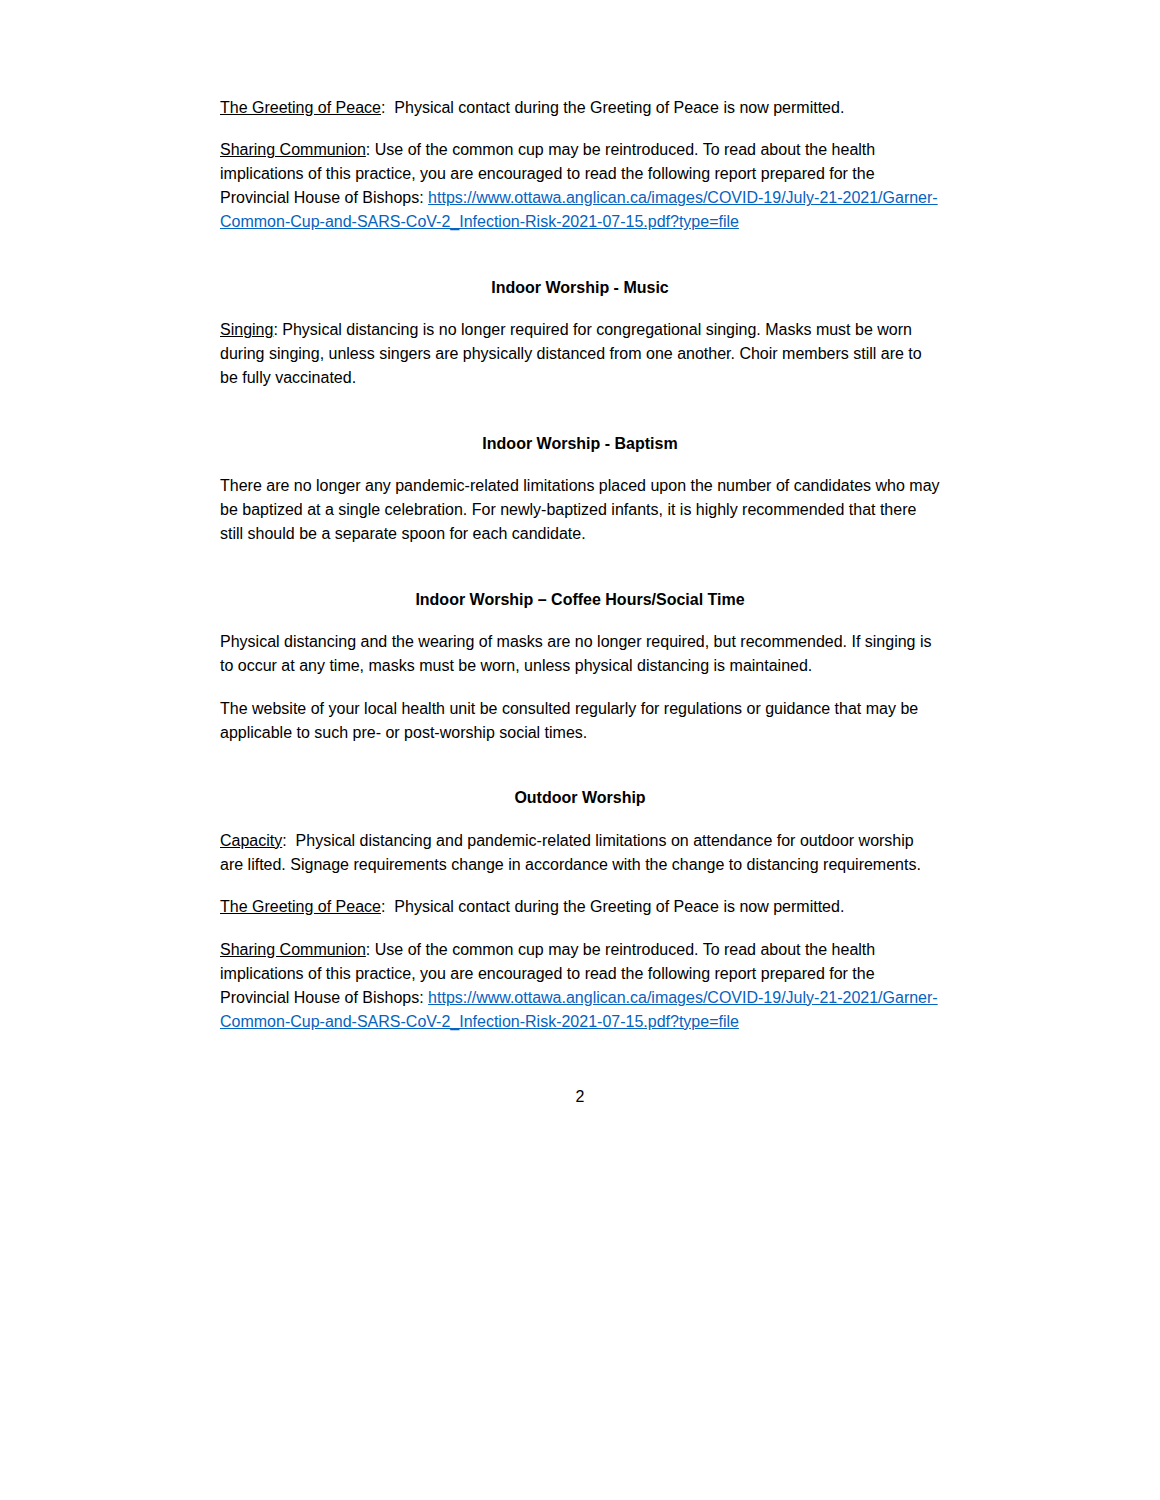The Greeting of Peace: Physical contact during the Greeting of Peace is now permitted.
Sharing Communion: Use of the common cup may be reintroduced. To read about the health implications of this practice, you are encouraged to read the following report prepared for the Provincial House of Bishops: https://www.ottawa.anglican.ca/images/COVID-19/July-21-2021/Garner-Common-Cup-and-SARS-CoV-2_Infection-Risk-2021-07-15.pdf?type=file
Indoor Worship - Music
Singing: Physical distancing is no longer required for congregational singing. Masks must be worn during singing, unless singers are physically distanced from one another. Choir members still are to be fully vaccinated.
Indoor Worship - Baptism
There are no longer any pandemic-related limitations placed upon the number of candidates who may be baptized at a single celebration. For newly-baptized infants, it is highly recommended that there still should be a separate spoon for each candidate.
Indoor Worship – Coffee Hours/Social Time
Physical distancing and the wearing of masks are no longer required, but recommended. If singing is to occur at any time, masks must be worn, unless physical distancing is maintained.
The website of your local health unit be consulted regularly for regulations or guidance that may be applicable to such pre- or post-worship social times.
Outdoor Worship
Capacity: Physical distancing and pandemic-related limitations on attendance for outdoor worship are lifted. Signage requirements change in accordance with the change to distancing requirements.
The Greeting of Peace: Physical contact during the Greeting of Peace is now permitted.
Sharing Communion: Use of the common cup may be reintroduced. To read about the health implications of this practice, you are encouraged to read the following report prepared for the Provincial House of Bishops: https://www.ottawa.anglican.ca/images/COVID-19/July-21-2021/Garner-Common-Cup-and-SARS-CoV-2_Infection-Risk-2021-07-15.pdf?type=file
2